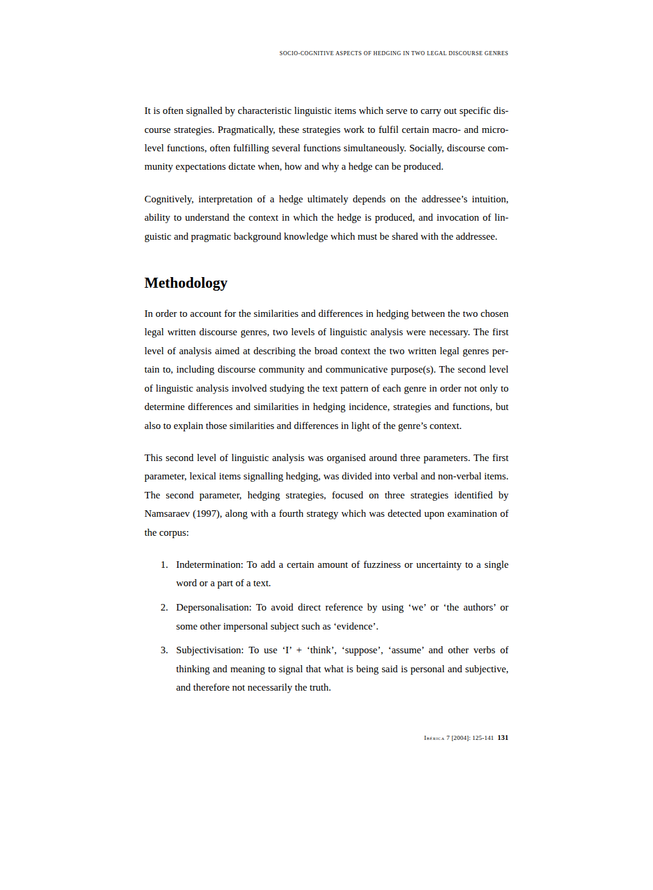Socio-cognitive aspects of hedging in two legal discourse genres
It is often signalled by characteristic linguistic items which serve to carry out specific discourse strategies. Pragmatically, these strategies work to fulfil certain macro- and micro-level functions, often fulfilling several functions simultaneously. Socially, discourse community expectations dictate when, how and why a hedge can be produced.
Cognitively, interpretation of a hedge ultimately depends on the addressee’s intuition, ability to understand the context in which the hedge is produced, and invocation of linguistic and pragmatic background knowledge which must be shared with the addressee.
Methodology
In order to account for the similarities and differences in hedging between the two chosen legal written discourse genres, two levels of linguistic analysis were necessary. The first level of analysis aimed at describing the broad context the two written legal genres pertain to, including discourse community and communicative purpose(s). The second level of linguistic analysis involved studying the text pattern of each genre in order not only to determine differences and similarities in hedging incidence, strategies and functions, but also to explain those similarities and differences in light of the genre’s context.
This second level of linguistic analysis was organised around three parameters. The first parameter, lexical items signalling hedging, was divided into verbal and non-verbal items. The second parameter, hedging strategies, focused on three strategies identified by Namsaraev (1997), along with a fourth strategy which was detected upon examination of the corpus:
Indetermination: To add a certain amount of fuzziness or uncertainty to a single word or a part of a text.
Depersonalisation: To avoid direct reference by using ‘we’ or ‘the authors’ or some other impersonal subject such as ‘evidence’.
Subjectivisation: To use ‘I’ + ‘think’, ‘suppose’, ‘assume’ and other verbs of thinking and meaning to signal that what is being said is personal and subjective, and therefore not necessarily the truth.
Ibérica 7 [2004]: 125-141131